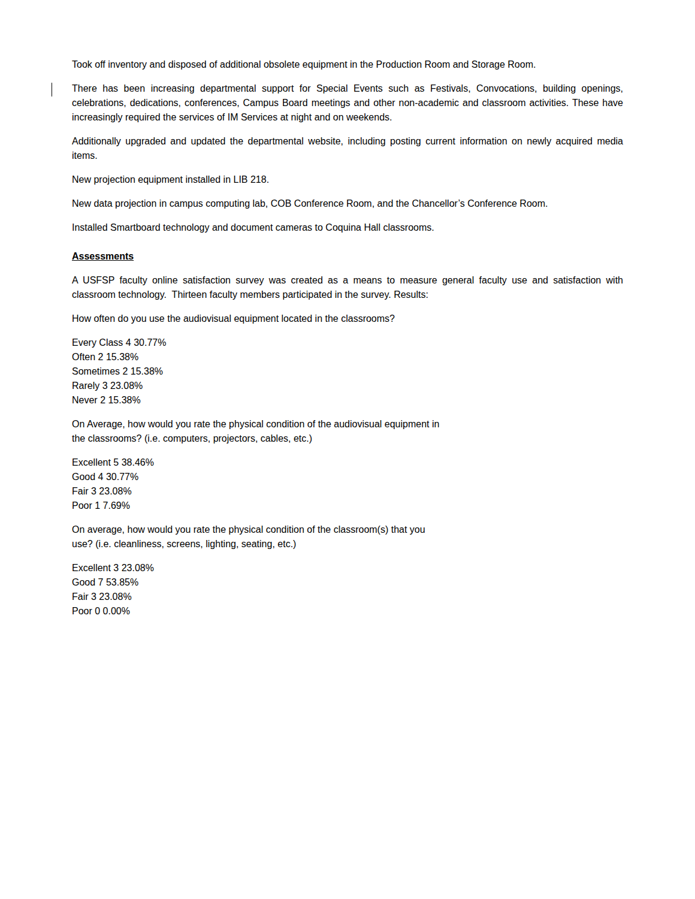Took off inventory and disposed of additional obsolete equipment in the Production Room and Storage Room.
There has been increasing departmental support for Special Events such as Festivals, Convocations, building openings, celebrations, dedications, conferences, Campus Board meetings and other non-academic and classroom activities. These have increasingly required the services of IM Services at night and on weekends.
Additionally upgraded and updated the departmental website, including posting current information on newly acquired media items.
New projection equipment installed in LIB 218.
New data projection in campus computing lab, COB Conference Room, and the Chancellor’s Conference Room.
Installed Smartboard technology and document cameras to Coquina Hall classrooms.
Assessments
A USFSP faculty online satisfaction survey was created as a means to measure general faculty use and satisfaction with classroom technology. Thirteen faculty members participated in the survey. Results:
How often do you use the audiovisual equipment located in the classrooms?
Every Class 4 30.77%
Often 2 15.38%
Sometimes 2 15.38%
Rarely 3 23.08%
Never 2 15.38%
On Average, how would you rate the physical condition of the audiovisual equipment in
the classrooms? (i.e. computers, projectors, cables, etc.)
Excellent 5 38.46%
Good 4 30.77%
Fair 3 23.08%
Poor 1 7.69%
On average, how would you rate the physical condition of the classroom(s) that you
use? (i.e. cleanliness, screens, lighting, seating, etc.)
Excellent 3 23.08%
Good 7 53.85%
Fair 3 23.08%
Poor 0 0.00%